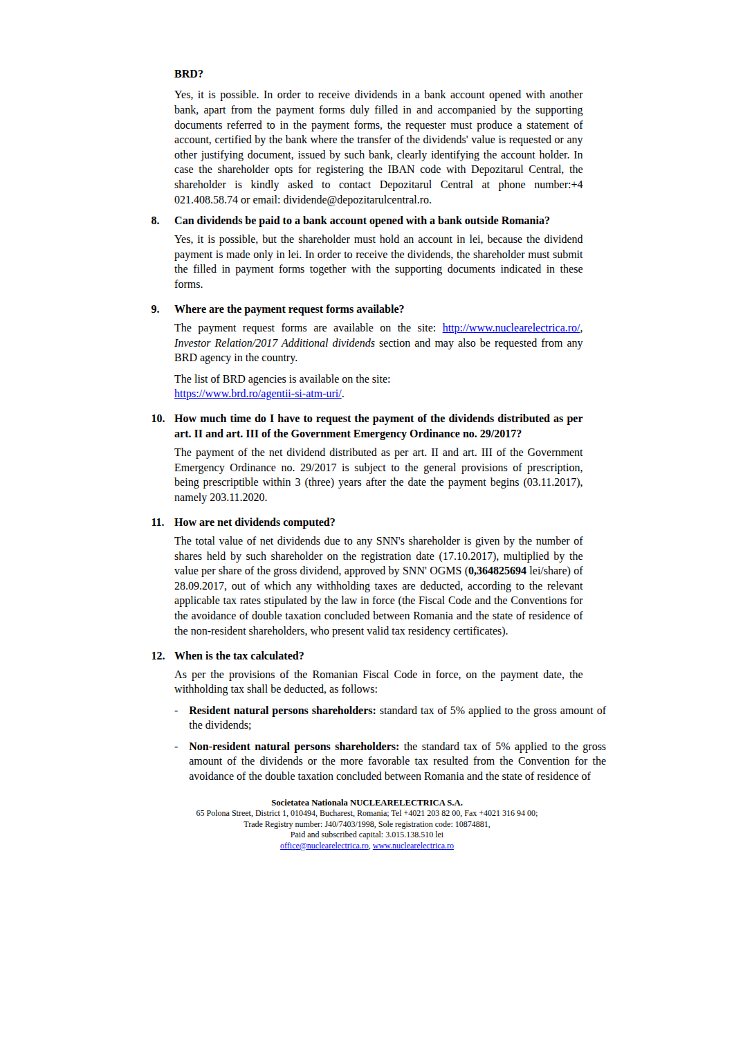BRD?
Yes, it is possible. In order to receive dividends in a bank account opened with another bank, apart from the payment forms duly filled in and accompanied by the supporting documents referred to in the payment forms, the requester must produce a statement of account, certified by the bank where the transfer of the dividends' value is requested or any other justifying document, issued by such bank, clearly identifying the account holder. In case the shareholder opts for registering the IBAN code with Depozitarul Central, the shareholder is kindly asked to contact Depozitarul Central at phone number:+4 021.408.58.74 or email: dividende@depozitarulcentral.ro.
8.
Can dividends be paid to a bank account opened with a bank outside Romania?
Yes, it is possible, but the shareholder must hold an account in lei, because the dividend payment is made only in lei. In order to receive the dividends, the shareholder must submit the filled in payment forms together with the supporting documents indicated in these forms.
9.
Where are the payment request forms available?
The payment request forms are available on the site: http://www.nuclearelectrica.ro/, Investor Relation/2017 Additional dividends section and may also be requested from any BRD agency in the country.
The list of BRD agencies is available on the site:
https://www.brd.ro/agentii-si-atm-uri/.
10.
How much time do I have to request the payment of the dividends distributed as per art. II and art. III of the Government Emergency Ordinance no. 29/2017?
The payment of the net dividend distributed as per art. II and art. III of the Government Emergency Ordinance no. 29/2017 is subject to the general provisions of prescription, being prescriptible within 3 (three) years after the date the payment begins (03.11.2017), namely 203.11.2020.
11.
How are net dividends computed?
The total value of net dividends due to any SNN's shareholder is given by the number of shares held by such shareholder on the registration date (17.10.2017), multiplied by the value per share of the gross dividend, approved by SNN' OGMS (0,364825694 lei/share) of 28.09.2017, out of which any withholding taxes are deducted, according to the relevant applicable tax rates stipulated by the law in force (the Fiscal Code and the Conventions for the avoidance of double taxation concluded between Romania and the state of residence of the non-resident shareholders, who present valid tax residency certificates).
12.
When is the tax calculated?
As per the provisions of the Romanian Fiscal Code in force, on the payment date, the withholding tax shall be deducted, as follows:
-
Resident natural persons shareholders: standard tax of 5% applied to the gross amount of the dividends;
-
Non-resident natural persons shareholders: the standard tax of 5% applied to the gross amount of the dividends or the more favorable tax resulted from the Convention for the avoidance of the double taxation concluded between Romania and the state of residence of
Societatea Nationala NUCLEARELECTRICA S.A.
65 Polona Street, District 1, 010494, Bucharest, Romania; Tel +4021 203 82 00, Fax +4021 316 94 00;
Trade Registry number: J40/7403/1998, Sole registration code: 10874881,
Paid and subscribed capital: 3.015.138.510 lei
office@nuclearelectrica.ro, www.nuclearelectrica.ro